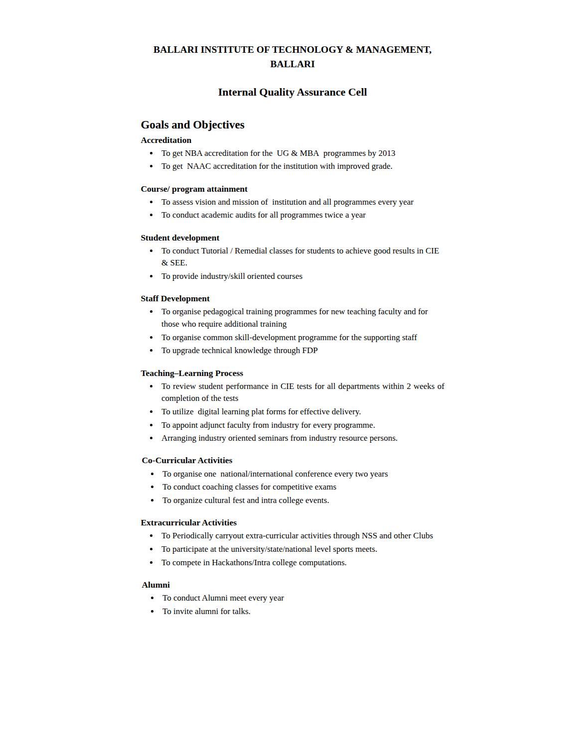BALLARI INSTITUTE OF TECHNOLOGY & MANAGEMENT, BALLARI
Internal Quality Assurance Cell
Goals and Objectives
Accreditation
To get NBA accreditation for the UG & MBA programmes by 2013
To get NAAC accreditation for the institution with improved grade.
Course/ program attainment
To assess vision and mission of institution and all programmes every year
To conduct academic audits for all programmes twice a year
Student development
To conduct Tutorial / Remedial classes for students to achieve good results in CIE & SEE.
To provide industry/skill oriented courses
Staff Development
To organise pedagogical training programmes for new teaching faculty and for those who require additional training
To organise common skill-development programme for the supporting staff
To upgrade technical knowledge through FDP
Teaching–Learning Process
To review student performance in CIE tests for all departments within 2 weeks of completion of the tests
To utilize digital learning plat forms for effective delivery.
To appoint adjunct faculty from industry for every programme.
Arranging industry oriented seminars from industry resource persons.
Co-Curricular Activities
To organise one national/international conference every two years
To conduct coaching classes for competitive exams
To organize cultural fest and intra college events.
Extracurricular Activities
To Periodically carryout extra-curricular activities through NSS and other Clubs
To participate at the university/state/national level sports meets.
To compete in Hackathons/Intra college computations.
Alumni
To conduct Alumni meet every year
To invite alumni for talks.